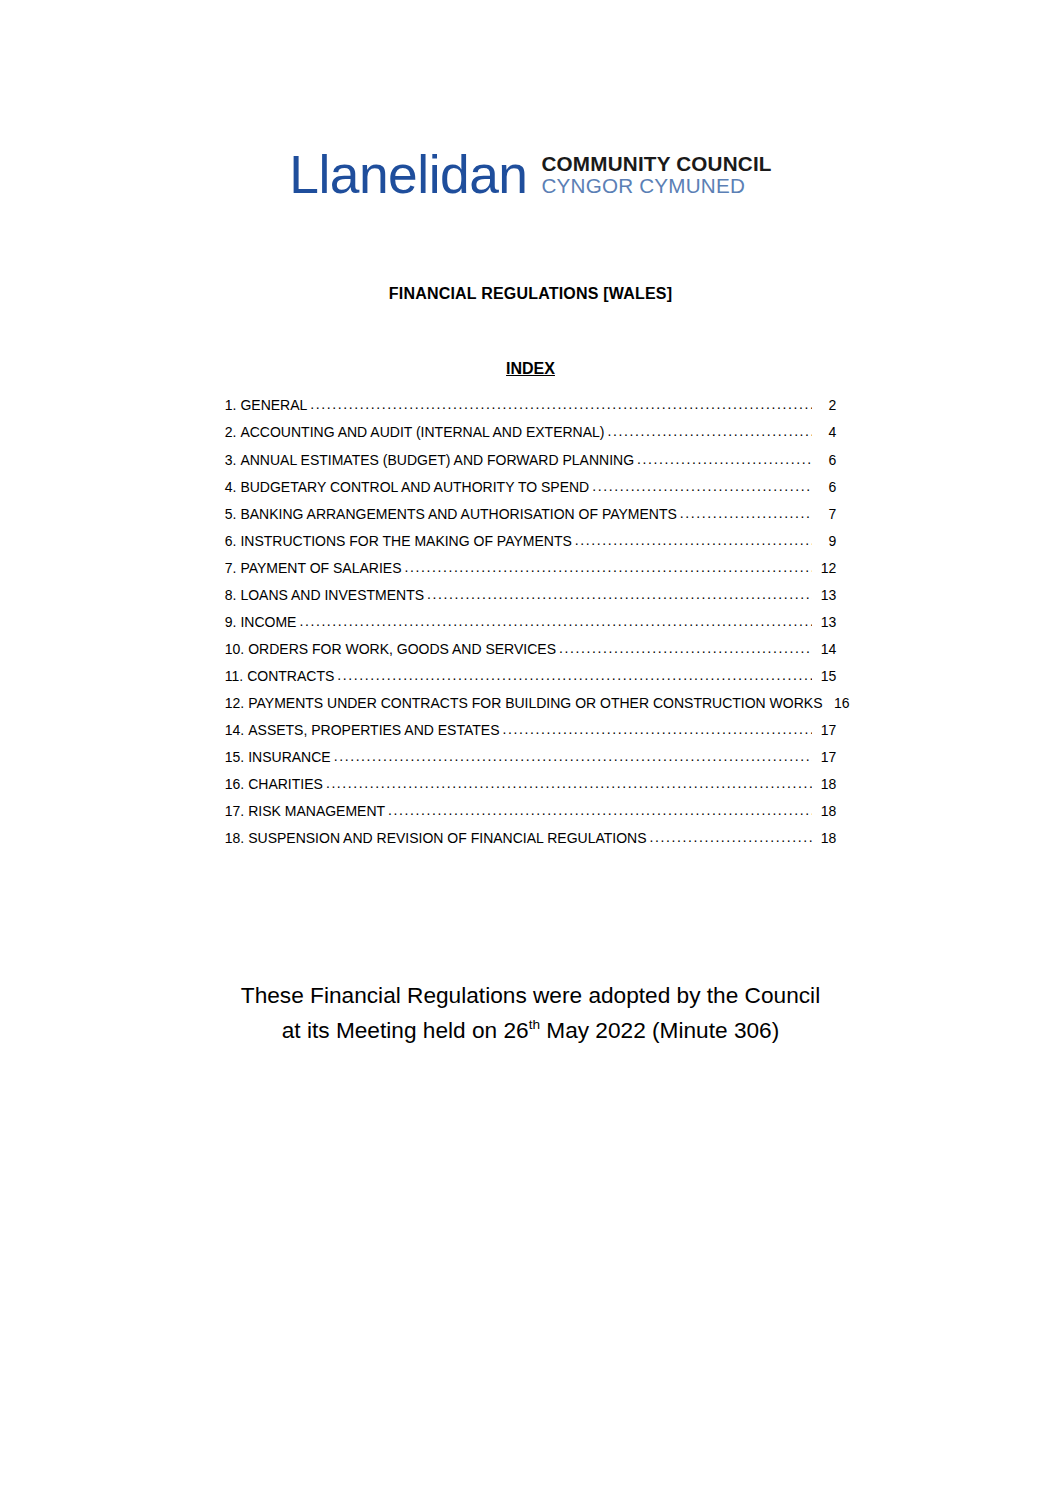Llanelidan COMMUNITY COUNCIL CYNGOR CYMUNED
FINANCIAL REGULATIONS [WALES]
INDEX
1. GENERAL........................................................................................................................... 2
2. ACCOUNTING AND AUDIT (INTERNAL AND EXTERNAL)........................................................... 4
3. ANNUAL ESTIMATES (BUDGET) AND FORWARD PLANNING.................................................... 6
4. BUDGETARY CONTROL AND AUTHORITY TO SPEND............................................................. 6
5. BANKING ARRANGEMENTS AND AUTHORISATION OF PAYMENTS.......................................... 7
6. INSTRUCTIONS FOR THE MAKING OF PAYMENTS.................................................................. 9
7. PAYMENT OF SALARIES..................................................................................................... 12
8. LOANS AND INVESTMENTS................................................................................................ 13
9. INCOME....................................................................................................................... 13
10. ORDERS FOR WORK, GOODS AND SERVICES....................................................................... 14
11. CONTRACTS................................................................................................................. 15
12. PAYMENTS UNDER CONTRACTS FOR BUILDING OR OTHER CONSTRUCTION WORKS........... 16
14. ASSETS, PROPERTIES AND ESTATES.............................................................................. 17
15. INSURANCE................................................................................................................... 17
16. CHARITIES..................................................................................................................... 18
17. RISK MANAGEMENT....................................................................................................... 18
18. SUSPENSION AND REVISION OF FINANCIAL REGULATIONS................................................ 18
These Financial Regulations were adopted by the Council
at its Meeting held on 26th May 2022 (Minute 306)